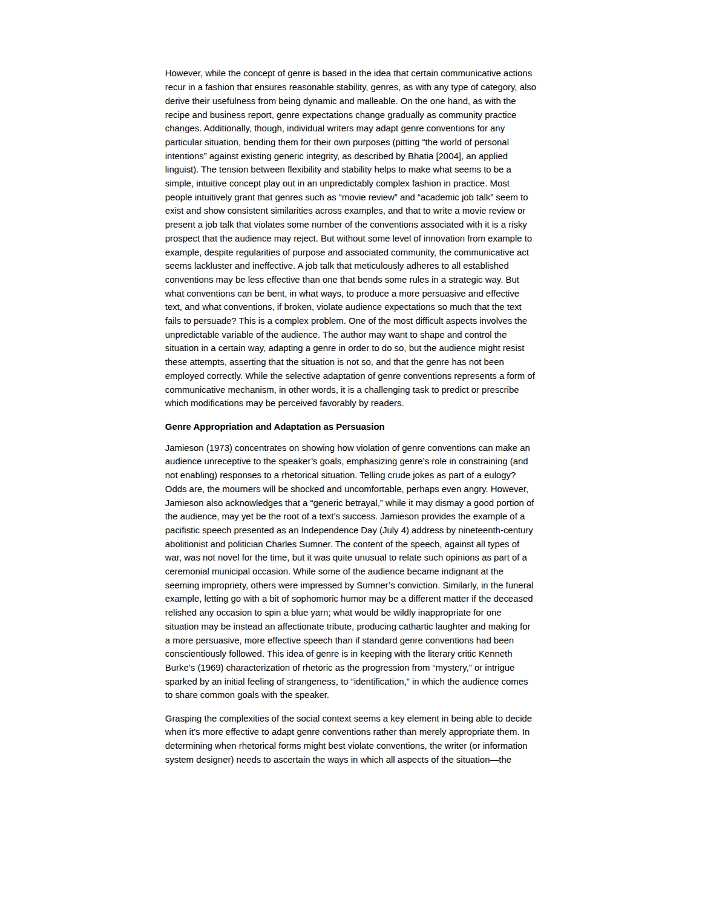However, while the concept of genre is based in the idea that certain communicative actions recur in a fashion that ensures reasonable stability, genres, as with any type of category, also derive their usefulness from being dynamic and malleable. On the one hand, as with the recipe and business report, genre expectations change gradually as community practice changes. Additionally, though, individual writers may adapt genre conventions for any particular situation, bending them for their own purposes (pitting “the world of personal intentions” against existing generic integrity, as described by Bhatia [2004], an applied linguist). The tension between flexibility and stability helps to make what seems to be a simple, intuitive concept play out in an unpredictably complex fashion in practice. Most people intuitively grant that genres such as “movie review” and “academic job talk” seem to exist and show consistent similarities across examples, and that to write a movie review or present a job talk that violates some number of the conventions associated with it is a risky prospect that the audience may reject. But without some level of innovation from example to example, despite regularities of purpose and associated community, the communicative act seems lackluster and ineffective. A job talk that meticulously adheres to all established conventions may be less effective than one that bends some rules in a strategic way. But what conventions can be bent, in what ways, to produce a more persuasive and effective text, and what conventions, if broken, violate audience expectations so much that the text fails to persuade? This is a complex problem. One of the most difficult aspects involves the unpredictable variable of the audience. The author may want to shape and control the situation in a certain way, adapting a genre in order to do so, but the audience might resist these attempts, asserting that the situation is not so, and that the genre has not been employed correctly. While the selective adaptation of genre conventions represents a form of communicative mechanism, in other words, it is a challenging task to predict or prescribe which modifications may be perceived favorably by readers.
Genre Appropriation and Adaptation as Persuasion
Jamieson (1973) concentrates on showing how violation of genre conventions can make an audience unreceptive to the speaker’s goals, emphasizing genre’s role in constraining (and not enabling) responses to a rhetorical situation. Telling crude jokes as part of a eulogy? Odds are, the mourners will be shocked and uncomfortable, perhaps even angry. However, Jamieson also acknowledges that a “generic betrayal,” while it may dismay a good portion of the audience, may yet be the root of a text’s success. Jamieson provides the example of a pacifistic speech presented as an Independence Day (July 4) address by nineteenth-century abolitionist and politician Charles Sumner. The content of the speech, against all types of war, was not novel for the time, but it was quite unusual to relate such opinions as part of a ceremonial municipal occasion. While some of the audience became indignant at the seeming impropriety, others were impressed by Sumner’s conviction. Similarly, in the funeral example, letting go with a bit of sophomoric humor may be a different matter if the deceased relished any occasion to spin a blue yarn; what would be wildly inappropriate for one situation may be instead an affectionate tribute, producing cathartic laughter and making for a more persuasive, more effective speech than if standard genre conventions had been conscientiously followed. This idea of genre is in keeping with the literary critic Kenneth Burke’s (1969) characterization of rhetoric as the progression from “mystery,” or intrigue sparked by an initial feeling of strangeness, to “identification,” in which the audience comes to share common goals with the speaker.
Grasping the complexities of the social context seems a key element in being able to decide when it’s more effective to adapt genre conventions rather than merely appropriate them. In determining when rhetorical forms might best violate conventions, the writer (or information system designer) needs to ascertain the ways in which all aspects of the situation—the